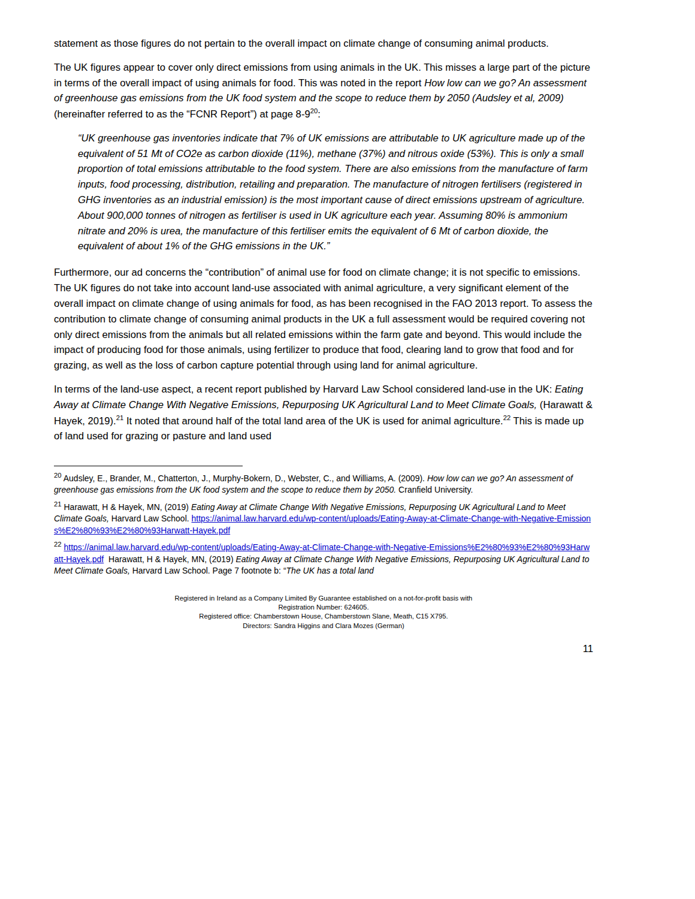statement as those figures do not pertain to the overall impact on climate change of consuming animal products.
The UK figures appear to cover only direct emissions from using animals in the UK. This misses a large part of the picture in terms of the overall impact of using animals for food. This was noted in the report How low can we go? An assessment of greenhouse gas emissions from the UK food system and the scope to reduce them by 2050 (Audsley et al, 2009) (hereinafter referred to as the “FCNR Report”) at page 8-920:
“UK greenhouse gas inventories indicate that 7% of UK emissions are attributable to UK agriculture made up of the equivalent of 51 Mt of CO2e as carbon dioxide (11%), methane (37%) and nitrous oxide (53%). This is only a small proportion of total emissions attributable to the food system. There are also emissions from the manufacture of farm inputs, food processing, distribution, retailing and preparation. The manufacture of nitrogen fertilisers (registered in GHG inventories as an industrial emission) is the most important cause of direct emissions upstream of agriculture. About 900,000 tonnes of nitrogen as fertiliser is used in UK agriculture each year. Assuming 80% is ammonium nitrate and 20% is urea, the manufacture of this fertiliser emits the equivalent of 6 Mt of carbon dioxide, the equivalent of about 1% of the GHG emissions in the UK.”
Furthermore, our ad concerns the “contribution” of animal use for food on climate change; it is not specific to emissions. The UK figures do not take into account land-use associated with animal agriculture, a very significant element of the overall impact on climate change of using animals for food, as has been recognised in the FAO 2013 report. To assess the contribution to climate change of consuming animal products in the UK a full assessment would be required covering not only direct emissions from the animals but all related emissions within the farm gate and beyond. This would include the impact of producing food for those animals, using fertilizer to produce that food, clearing land to grow that food and for grazing, as well as the loss of carbon capture potential through using land for animal agriculture.
In terms of the land-use aspect, a recent report published by Harvard Law School considered land-use in the UK: Eating Away at Climate Change With Negative Emissions, Repurposing UK Agricultural Land to Meet Climate Goals, (Harawatt & Hayek, 2019).21 It noted that around half of the total land area of the UK is used for animal agriculture.22 This is made up of land used for grazing or pasture and land used
20 Audsley, E., Brander, M., Chatterton, J., Murphy-Bokern, D., Webster, C., and Williams, A. (2009). How low can we go? An assessment of greenhouse gas emissions from the UK food system and the scope to reduce them by 2050. Cranfield University.
21 Harawatt, H & Hayek, MN, (2019) Eating Away at Climate Change With Negative Emissions, Repurposing UK Agricultural Land to Meet Climate Goals, Harvard Law School. https://animal.law.harvard.edu/wp-content/uploads/Eating-Away-at-Climate-Change-with-Negative-Emissions%E2%80%93%E2%80%93Harwatt-Hayek.pdf
22 https://animal.law.harvard.edu/wp-content/uploads/Eating-Away-at-Climate-Change-with-Negative-Emissions%E2%80%93%E2%80%93Harwatt-Hayek.pdf Harawatt, H & Hayek, MN, (2019) Eating Away at Climate Change With Negative Emissions, Repurposing UK Agricultural Land to Meet Climate Goals, Harvard Law School. Page 7 footnote b: “The UK has a total land
Registered in Ireland as a Company Limited By Guarantee established on a not-for-profit basis with
Registration Number: 624605.
Registered office: Chamberstown House, Chamberstown Slane, Meath, C15 X795.
Directors: Sandra Higgins and Clara Mozes (German)
11